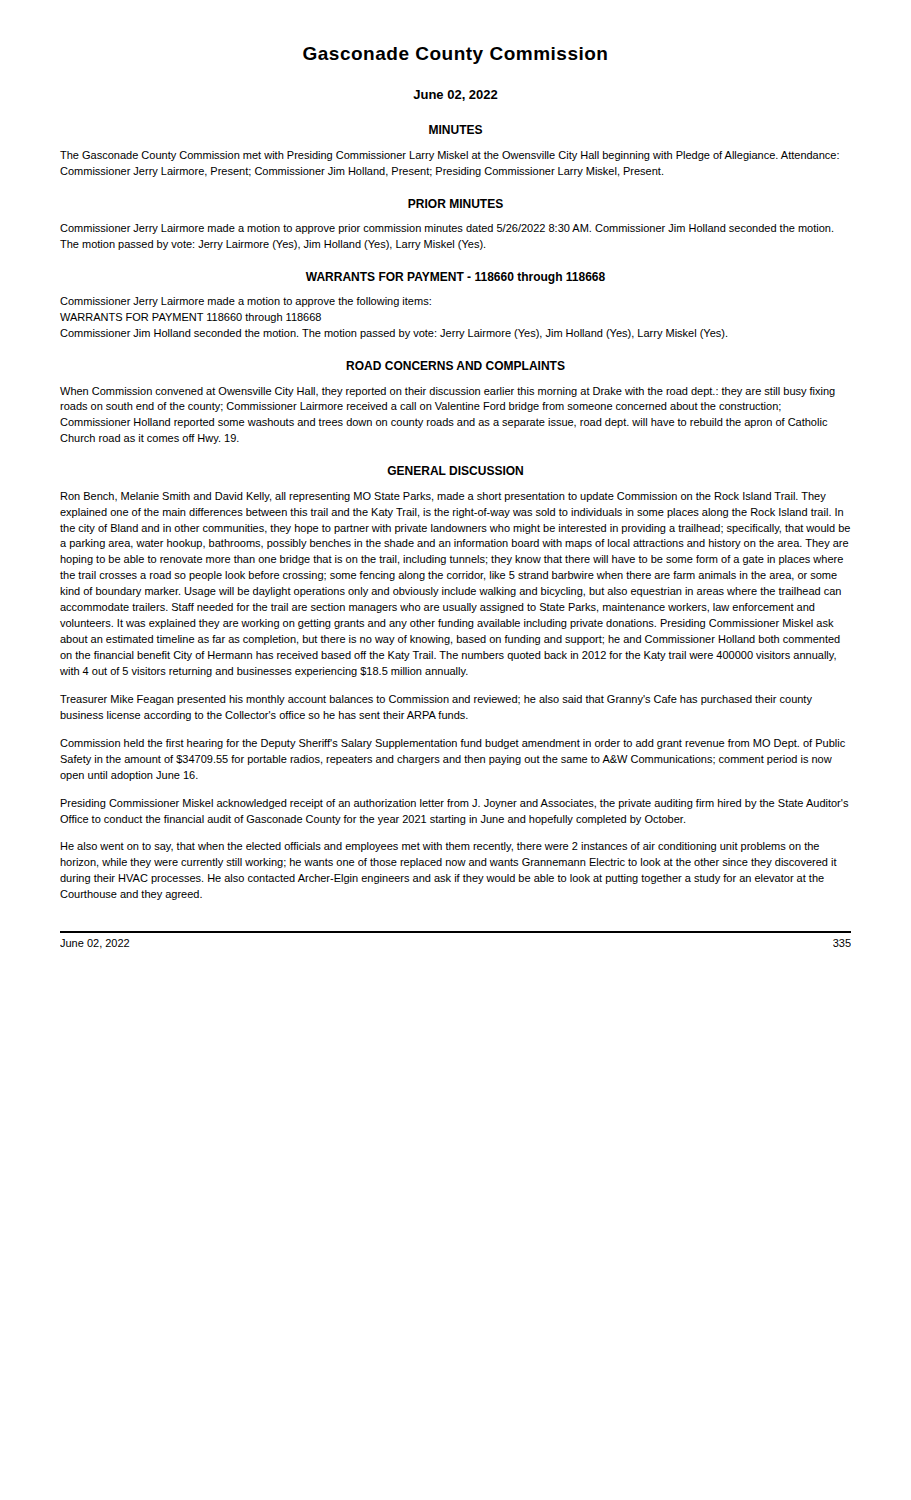Gasconade County Commission
June 02, 2022
MINUTES
The Gasconade County Commission met with Presiding Commissioner Larry Miskel at the Owensville City Hall beginning with Pledge of Allegiance. Attendance: Commissioner Jerry Lairmore, Present; Commissioner Jim Holland, Present; Presiding Commissioner Larry Miskel, Present.
PRIOR MINUTES
Commissioner Jerry Lairmore made a motion to approve prior commission minutes dated 5/26/2022 8:30 AM. Commissioner Jim Holland seconded the motion. The motion passed by vote: Jerry Lairmore (Yes), Jim Holland (Yes), Larry Miskel (Yes).
WARRANTS FOR PAYMENT - 118660 through 118668
Commissioner Jerry Lairmore made a motion to approve the following items:
WARRANTS FOR PAYMENT 118660 through 118668
Commissioner Jim Holland seconded the motion. The motion passed by vote: Jerry Lairmore (Yes), Jim Holland (Yes), Larry Miskel (Yes).
ROAD CONCERNS AND COMPLAINTS
When Commission convened at Owensville City Hall, they reported on their discussion earlier this morning at Drake with the road dept.: they are still busy fixing roads on south end of the county; Commissioner Lairmore received a call on Valentine Ford bridge from someone concerned about the construction; Commissioner Holland reported some washouts and trees down on county roads and as a separate issue, road dept. will have to rebuild the apron of Catholic Church road as it comes off Hwy. 19.
GENERAL DISCUSSION
Ron Bench, Melanie Smith and David Kelly, all representing MO State Parks, made a short presentation to update Commission on the Rock Island Trail. They explained one of the main differences between this trail and the Katy Trail, is the right-of-way was sold to individuals in some places along the Rock Island trail. In the city of Bland and in other communities, they hope to partner with private landowners who might be interested in providing a trailhead; specifically, that would be a parking area, water hookup, bathrooms, possibly benches in the shade and an information board with maps of local attractions and history on the area. They are hoping to be able to renovate more than one bridge that is on the trail, including tunnels; they know that there will have to be some form of a gate in places where the trail crosses a road so people look before crossing; some fencing along the corridor, like 5 strand barbwire when there are farm animals in the area, or some kind of boundary marker. Usage will be daylight operations only and obviously include walking and bicycling, but also equestrian in areas where the trailhead can accommodate trailers. Staff needed for the trail are section managers who are usually assigned to State Parks, maintenance workers, law enforcement and volunteers. It was explained they are working on getting grants and any other funding available including private donations. Presiding Commissioner Miskel ask about an estimated timeline as far as completion, but there is no way of knowing, based on funding and support; he and Commissioner Holland both commented on the financial benefit City of Hermann has received based off the Katy Trail. The numbers quoted back in 2012 for the Katy trail were 400000 visitors annually, with 4 out of 5 visitors returning and businesses experiencing $18.5 million annually.
Treasurer Mike Feagan presented his monthly account balances to Commission and reviewed; he also said that Granny's Cafe has purchased their county business license according to the Collector's office so he has sent their ARPA funds.
Commission held the first hearing for the Deputy Sheriff's Salary Supplementation fund budget amendment in order to add grant revenue from MO Dept. of Public Safety in the amount of $34709.55 for portable radios, repeaters and chargers and then paying out the same to A&W Communications; comment period is now open until adoption June 16.
Presiding Commissioner Miskel acknowledged receipt of an authorization letter from J. Joyner and Associates, the private auditing firm hired by the State Auditor's Office to conduct the financial audit of Gasconade County for the year 2021 starting in June and hopefully completed by October.
He also went on to say, that when the elected officials and employees met with them recently, there were 2 instances of air conditioning unit problems on the horizon, while they were currently still working; he wants one of those replaced now and wants Grannemann Electric to look at the other since they discovered it during their HVAC processes. He also contacted Archer-Elgin engineers and ask if they would be able to look at putting together a study for an elevator at the Courthouse and they agreed.
June 02, 2022 335